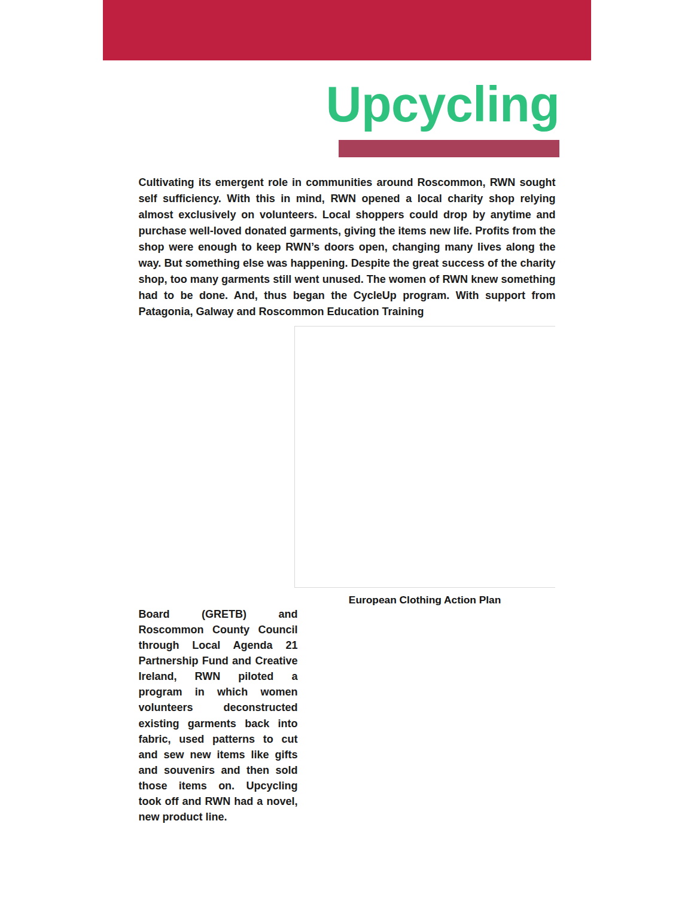Upcycling
Cultivating its emergent role in communities around Roscommon, RWN sought self sufficiency. With this in mind, RWN opened a local charity shop relying almost exclusively on volunteers. Local shoppers could drop by anytime and purchase well-loved donated garments, giving the items new life. Profits from the shop were enough to keep RWN’s doors open, changing many lives along the way. But something else was happening. Despite the great success of the charity shop, too many garments still went unused. The women of RWN knew something had to be done. And, thus began the CycleUp program. With support from Patagonia, Galway and Roscommon Education Training
European Clothing Action Plan
Board (GRETB) and Roscommon County Council through Local Agenda 21 Partnership Fund and Creative Ireland, RWN piloted a program in which women volunteers deconstructed existing garments back into fabric, used patterns to cut and sew new items like gifts and souvenirs and then sold those items on. Upcycling took off and RWN had a novel, new product line.